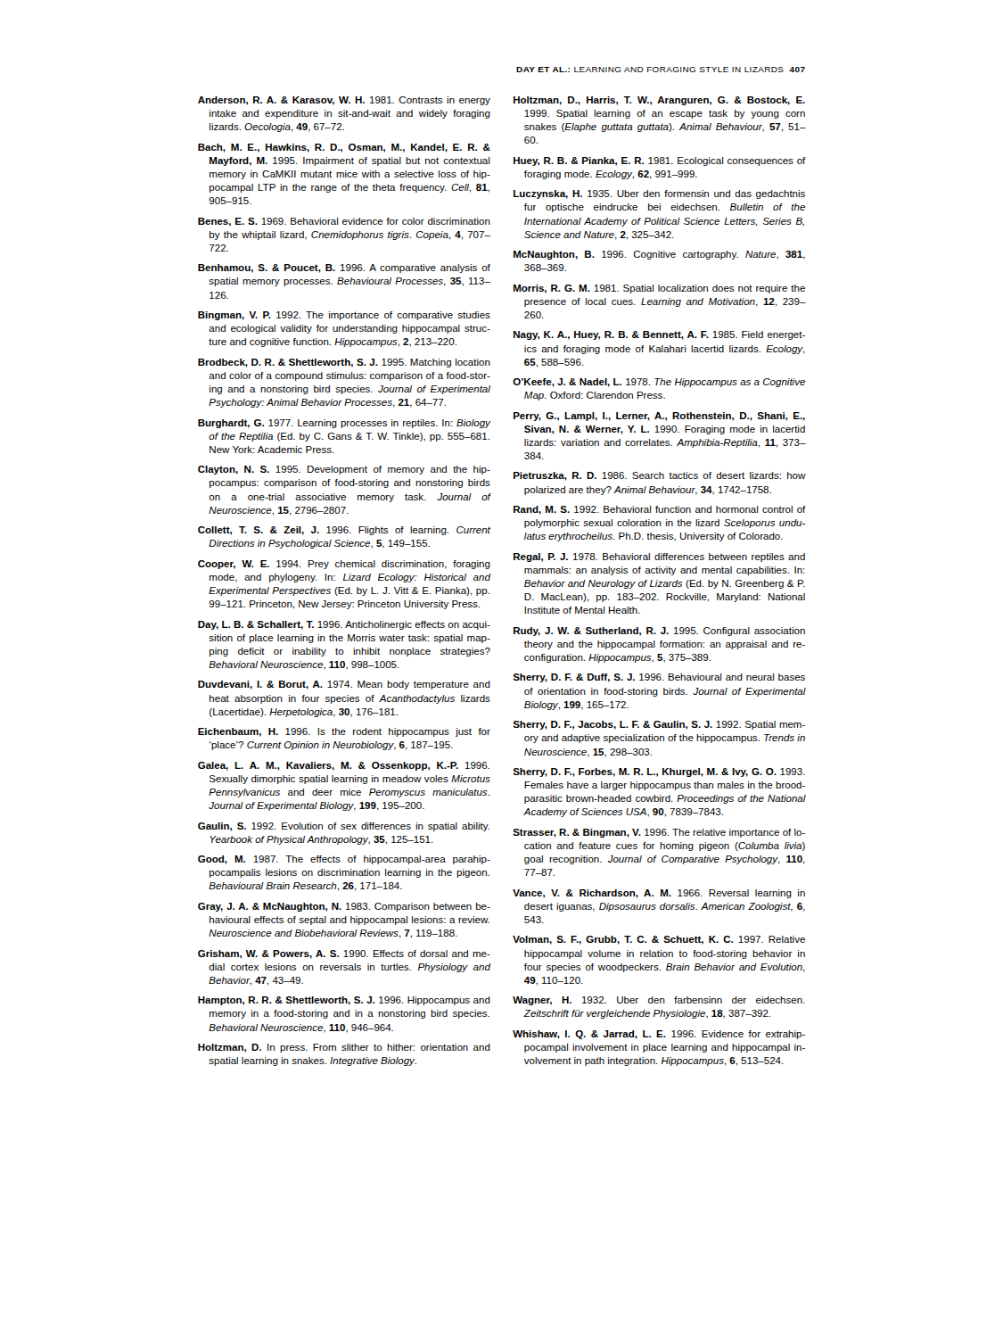Day et al.: Learning and Foraging Style in Lizards 407
Anderson, R. A. & Karasov, W. H. 1981. Contrasts in energy intake and expenditure in sit-and-wait and widely foraging lizards. Oecologia, 49, 67–72.
Bach, M. E., Hawkins, R. D., Osman, M., Kandel, E. R. & Mayford, M. 1995. Impairment of spatial but not contextual memory in CaMKII mutant mice with a selective loss of hippocampal LTP in the range of the theta frequency. Cell, 81, 905–915.
Benes, E. S. 1969. Behavioral evidence for color discrimination by the whiptail lizard, Cnemidophorus tigris. Copeia, 4, 707–722.
Benhamou, S. & Poucet, B. 1996. A comparative analysis of spatial memory processes. Behavioural Processes, 35, 113–126.
Bingman, V. P. 1992. The importance of comparative studies and ecological validity for understanding hippocampal structure and cognitive function. Hippocampus, 2, 213–220.
Brodbeck, D. R. & Shettleworth, S. J. 1995. Matching location and color of a compound stimulus: comparison of a food-storing and a nonstoring bird species. Journal of Experimental Psychology: Animal Behavior Processes, 21, 64–77.
Burghardt, G. 1977. Learning processes in reptiles. In: Biology of the Reptilia (Ed. by C. Gans & T. W. Tinkle), pp. 555–681. New York: Academic Press.
Clayton, N. S. 1995. Development of memory and the hippocampus: comparison of food-storing and nonstoring birds on a one-trial associative memory task. Journal of Neuroscience, 15, 2796–2807.
Collett, T. S. & Zeil, J. 1996. Flights of learning. Current Directions in Psychological Science, 5, 149–155.
Cooper, W. E. 1994. Prey chemical discrimination, foraging mode, and phylogeny. In: Lizard Ecology: Historical and Experimental Perspectives (Ed. by L. J. Vitt & E. Pianka), pp. 99–121. Princeton, New Jersey: Princeton University Press.
Day, L. B. & Schallert, T. 1996. Anticholinergic effects on acquisition of place learning in the Morris water task: spatial mapping deficit or inability to inhibit nonplace strategies? Behavioral Neuroscience, 110, 998–1005.
Duvdevani, I. & Borut, A. 1974. Mean body temperature and heat absorption in four species of Acanthodactylus lizards (Lacertidae). Herpetologica, 30, 176–181.
Eichenbaum, H. 1996. Is the rodent hippocampus just for ‘place’? Current Opinion in Neurobiology, 6, 187–195.
Galea, L. A. M., Kavaliers, M. & Ossenkopp, K.-P. 1996. Sexually dimorphic spatial learning in meadow voles Microtus Pennsylvanicus and deer mice Peromyscus maniculatus. Journal of Experimental Biology, 199, 195–200.
Gaulin, S. 1992. Evolution of sex differences in spatial ability. Yearbook of Physical Anthropology, 35, 125–151.
Good, M. 1987. The effects of hippocampal-area parahippocampalis lesions on discrimination learning in the pigeon. Behavioural Brain Research, 26, 171–184.
Gray, J. A. & McNaughton, N. 1983. Comparison between behavioural effects of septal and hippocampal lesions: a review. Neuroscience and Biobehavioral Reviews, 7, 119–188.
Grisham, W. & Powers, A. S. 1990. Effects of dorsal and medial cortex lesions on reversals in turtles. Physiology and Behavior, 47, 43–49.
Hampton, R. R. & Shettleworth, S. J. 1996. Hippocampus and memory in a food-storing and in a nonstoring bird species. Behavioral Neuroscience, 110, 946–964.
Holtzman, D. In press. From slither to hither: orientation and spatial learning in snakes. Integrative Biology.
Holtzman, D., Harris, T. W., Aranguren, G. & Bostock, E. 1999. Spatial learning of an escape task by young corn snakes (Elaphe guttata guttata). Animal Behaviour, 57, 51–60.
Huey, R. B. & Pianka, E. R. 1981. Ecological consequences of foraging mode. Ecology, 62, 991–999.
Luczynska, H. 1935. Uber den formensin und das gedachtnis fur optische eindrucke bei eidechsen. Bulletin of the International Academy of Political Science Letters, Series B, Science and Nature, 2, 325–342.
McNaughton, B. 1996. Cognitive cartography. Nature, 381, 368–369.
Morris, R. G. M. 1981. Spatial localization does not require the presence of local cues. Learning and Motivation, 12, 239–260.
Nagy, K. A., Huey, R. B. & Bennett, A. F. 1985. Field energetics and foraging mode of Kalahari lacertid lizards. Ecology, 65, 588–596.
O’Keefe, J. & Nadel, L. 1978. The Hippocampus as a Cognitive Map. Oxford: Clarendon Press.
Perry, G., Lampl, I., Lerner, A., Rothenstein, D., Shani, E., Sivan, N. & Werner, Y. L. 1990. Foraging mode in lacertid lizards: variation and correlates. Amphibia-Reptilia, 11, 373–384.
Pietruszka, R. D. 1986. Search tactics of desert lizards: how polarized are they? Animal Behaviour, 34, 1742–1758.
Rand, M. S. 1992. Behavioral function and hormonal control of polymorphic sexual coloration in the lizard Sceloporus undulatus erythrocheilus. Ph.D. thesis, University of Colorado.
Regal, P. J. 1978. Behavioral differences between reptiles and mammals: an analysis of activity and mental capabilities. In: Behavior and Neurology of Lizards (Ed. by N. Greenberg & P. D. MacLean), pp. 183–202. Rockville, Maryland: National Institute of Mental Health.
Rudy, J. W. & Sutherland, R. J. 1995. Configural association theory and the hippocampal formation: an appraisal and reconfiguration. Hippocampus, 5, 375–389.
Sherry, D. F. & Duff, S. J. 1996. Behavioural and neural bases of orientation in food-storing birds. Journal of Experimental Biology, 199, 165–172.
Sherry, D. F., Jacobs, L. F. & Gaulin, S. J. 1992. Spatial memory and adaptive specialization of the hippocampus. Trends in Neuroscience, 15, 298–303.
Sherry, D. F., Forbes, M. R. L., Khurgel, M. & Ivy, G. O. 1993. Females have a larger hippocampus than males in the brood-parasitic brown-headed cowbird. Proceedings of the National Academy of Sciences USA, 90, 7839–7843.
Strasser, R. & Bingman, V. 1996. The relative importance of location and feature cues for homing pigeon (Columba livia) goal recognition. Journal of Comparative Psychology, 110, 77–87.
Vance, V. & Richardson, A. M. 1966. Reversal learning in desert iguanas, Dipsosaurus dorsalis. American Zoologist, 6, 543.
Volman, S. F., Grubb, T. C. & Schuett, K. C. 1997. Relative hippocampal volume in relation to food-storing behavior in four species of woodpeckers. Brain Behavior and Evolution, 49, 110–120.
Wagner, H. 1932. Uber den farbensinn der eidechsen. Zeitschrift für vergleichende Physiologie, 18, 387–392.
Whishaw, I. Q. & Jarrad, L. E. 1996. Evidence for extrahippocampal involvement in place learning and hippocampal involvement in path integration. Hippocampus, 6, 513–524.